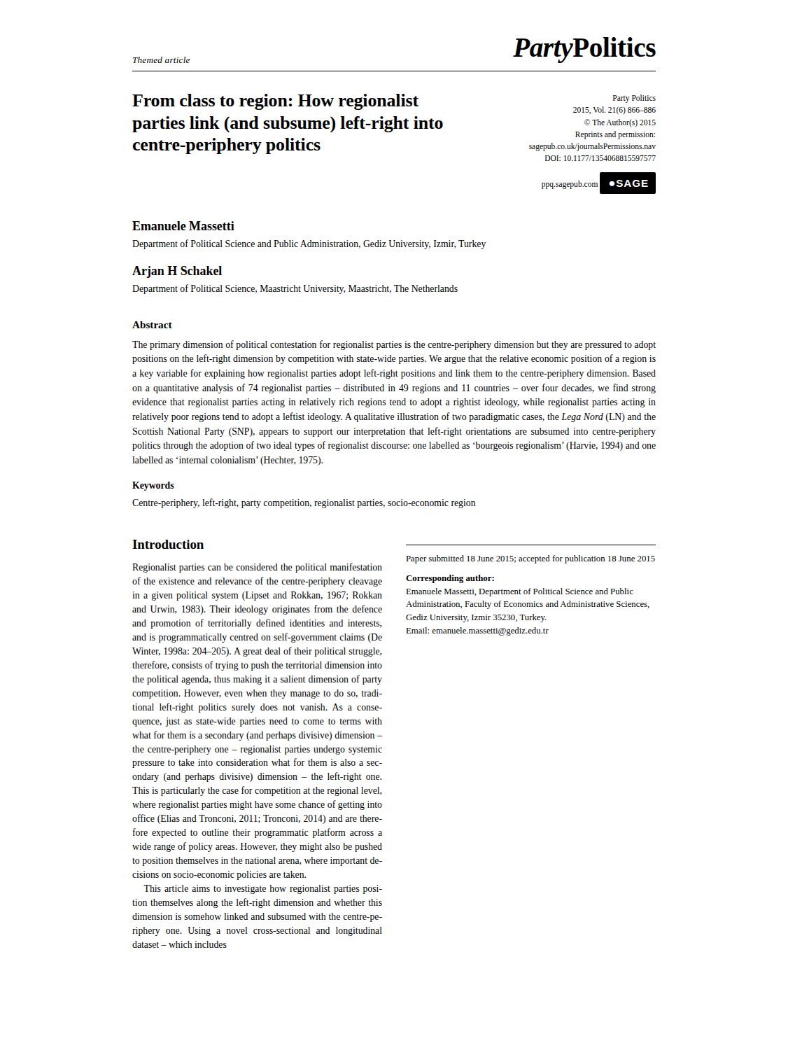Themed article
Party Politics
From class to region: How regionalist parties link (and subsume) left-right into centre-periphery politics
Party Politics
2015, Vol. 21(6) 866–886
© The Author(s) 2015
Reprints and permission:
sagepub.co.uk/journalsPermissions.nav
DOI: 10.1177/1354068815597577
ppq.sagepub.com
●SAGE
Emanuele Massetti
Department of Political Science and Public Administration, Gediz University, Izmir, Turkey
Arjan H Schakel
Department of Political Science, Maastricht University, Maastricht, The Netherlands
Abstract
The primary dimension of political contestation for regionalist parties is the centre-periphery dimension but they are pressured to adopt positions on the left-right dimension by competition with state-wide parties. We argue that the relative economic position of a region is a key variable for explaining how regionalist parties adopt left-right positions and link them to the centre-periphery dimension. Based on a quantitative analysis of 74 regionalist parties – distributed in 49 regions and 11 countries – over four decades, we find strong evidence that regionalist parties acting in relatively rich regions tend to adopt a rightist ideology, while regionalist parties acting in relatively poor regions tend to adopt a leftist ideology. A qualitative illustration of two paradigmatic cases, the Lega Nord (LN) and the Scottish National Party (SNP), appears to support our interpretation that left-right orientations are subsumed into centre-periphery politics through the adoption of two ideal types of regionalist discourse: one labelled as ‘bourgeois regionalism’ (Harvie, 1994) and one labelled as ‘internal colonialism’ (Hechter, 1975).
Keywords Centre-periphery, left-right, party competition, regionalist parties, socio-economic region
Introduction
Regionalist parties can be considered the political manifestation of the existence and relevance of the centre-periphery cleavage in a given political system (Lipset and Rokkan, 1967; Rokkan and Urwin, 1983). Their ideology originates from the defence and promotion of territorially defined identities and interests, and is programmatically centred on self-government claims (De Winter, 1998a: 204–205). A great deal of their political struggle, therefore, consists of trying to push the territorial dimension into the political agenda, thus making it a salient dimension of party competition. However, even when they manage to do so, traditional left-right politics surely does not vanish. As a consequence, just as state-wide parties need to come to terms with what for them is a secondary (and perhaps divisive) dimension – the centre-periphery one – regionalist parties undergo systemic pressure to take into consideration what for them is also a secondary (and perhaps divisive) dimension – the left-right one. This is particularly the case for competition at the regional level, where regionalist parties might have some chance of getting into office (Elias and Tronconi, 2011; Tronconi, 2014) and are therefore expected to outline their programmatic platform across a wide range of policy areas. However, they might also be pushed to position themselves in the national arena, where important decisions on socio-economic policies are taken.
This article aims to investigate how regionalist parties position themselves along the left-right dimension and whether this dimension is somehow linked and subsumed with the centre-periphery one. Using a novel cross-sectional and longitudinal dataset – which includes
Paper submitted 18 June 2015; accepted for publication 18 June 2015
Corresponding author:
Emanuele Massetti, Department of Political Science and Public Administration, Faculty of Economics and Administrative Sciences, Gediz University, Izmir 35230, Turkey.
Email: emanuele.massetti@gediz.edu.tr